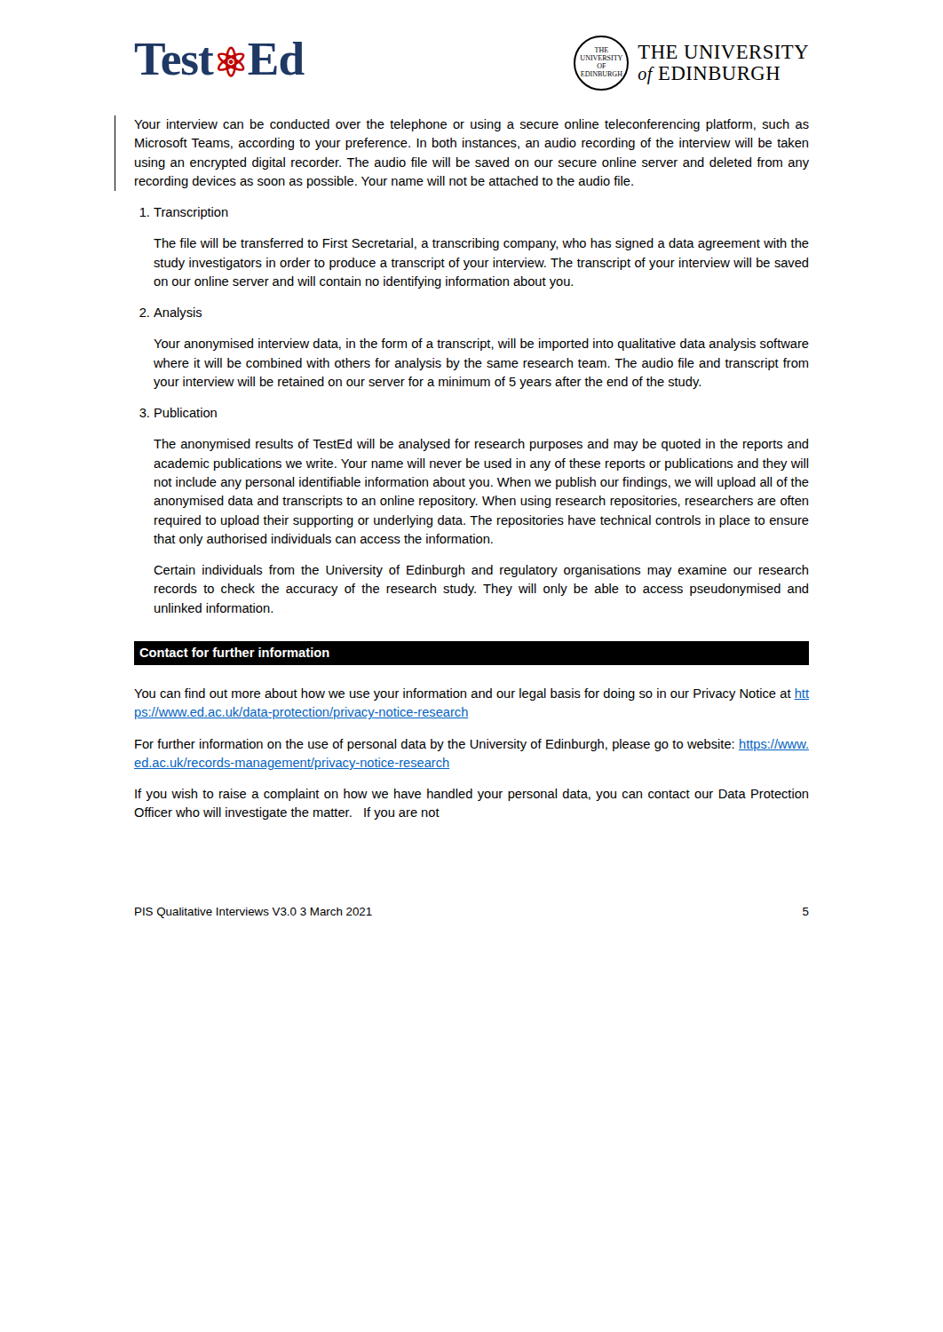Test⚛Ed
THE
UNIVERSITY
OF
EDINBURGH
THE UNIVERSITY
of EDINBURGH
Your interview can be conducted over the telephone or using a secure online teleconferencing platform, such as Microsoft Teams, according to your preference. In both instances, an audio recording of the interview will be taken using an encrypted digital recorder. The audio file will be saved on our secure online server and deleted from any recording devices as soon as possible. Your name will not be attached to the audio file.
Transcription
The file will be transferred to First Secretarial, a transcribing company, who has signed a data agreement with the study investigators in order to produce a transcript of your interview. The transcript of your interview will be saved on our online server and will contain no identifying information about you.
Analysis
Your anonymised interview data, in the form of a transcript, will be imported into qualitative data analysis software where it will be combined with others for analysis by the same research team. The audio file and transcript from your interview will be retained on our server for a minimum of 5 years after the end of the study.
Publication
The anonymised results of TestEd will be analysed for research purposes and may be quoted in the reports and academic publications we write. Your name will never be used in any of these reports or publications and they will not include any personal identifiable information about you. When we publish our findings, we will upload all of the anonymised data and transcripts to an online repository. When using research repositories, researchers are often required to upload their supporting or underlying data. The repositories have technical controls in place to ensure that only authorised individuals can access the information.
Certain individuals from the University of Edinburgh and regulatory organisations may examine our research records to check the accuracy of the research study. They will only be able to access pseudonymised and unlinked information.
Contact for further information
You can find out more about how we use your information and our legal basis for doing so in our Privacy Notice at https://www.ed.ac.uk/data-protection/privacy-notice-research
For further information on the use of personal data by the University of Edinburgh, please go to website: https://www.ed.ac.uk/records-management/privacy-notice-research
If you wish to raise a complaint on how we have handled your personal data, you can contact our Data Protection Officer who will investigate the matter. If you are not
PIS Qualitative Interviews V3.0 3 March 2021
5